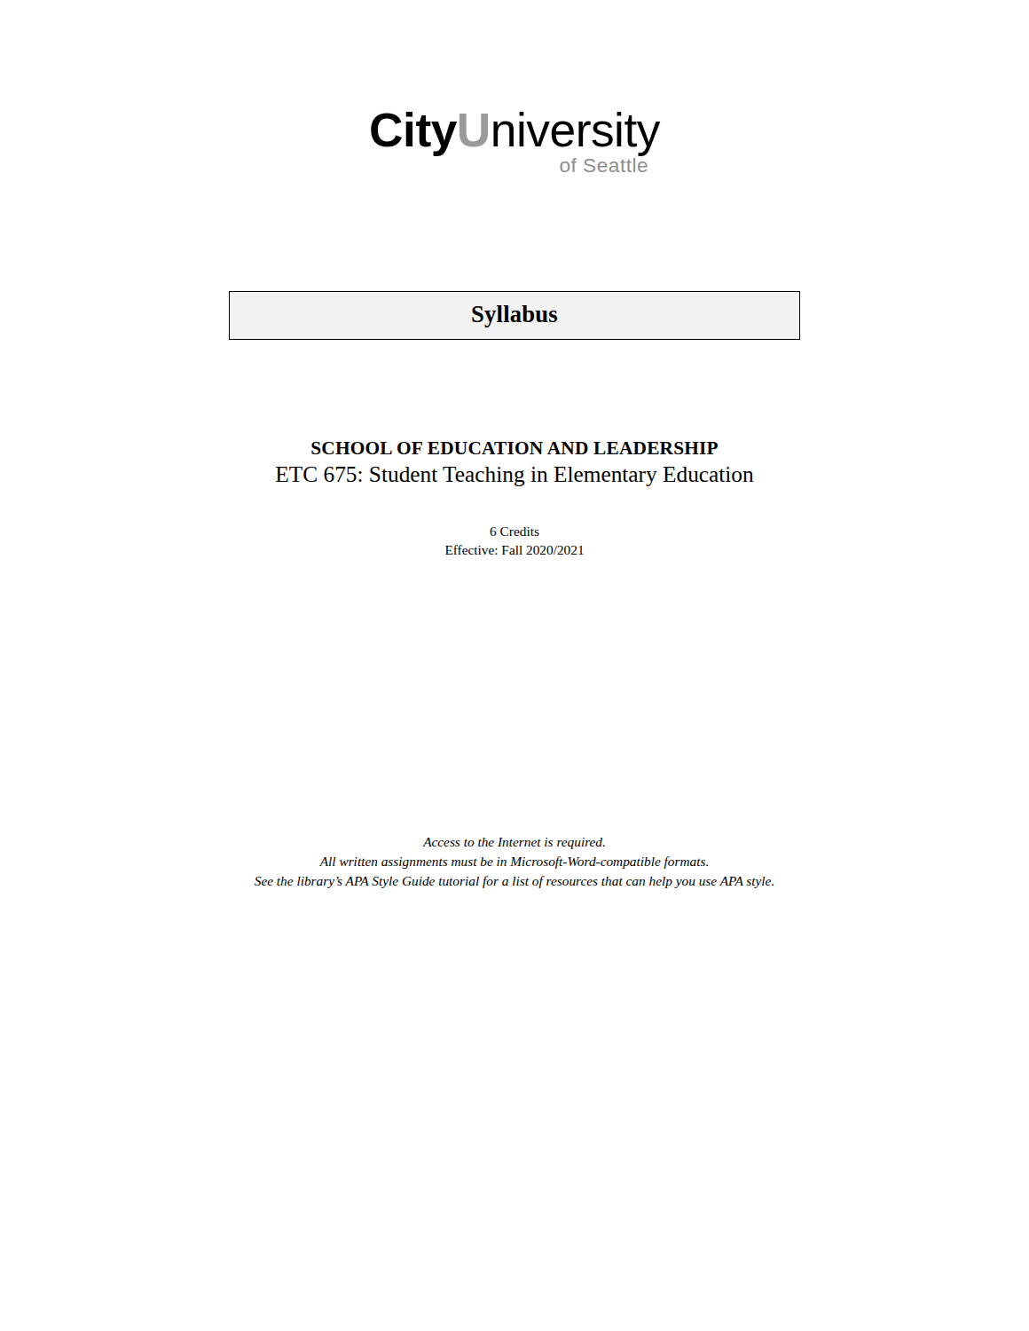City University
of Seattle
Syllabus
SCHOOL OF EDUCATION AND LEADERSHIP
ETC 675: Student Teaching in Elementary Education
6 Credits
Effective: Fall 2020/2021
Access to the Internet is required.
All written assignments must be in Microsoft-Word-compatible formats.
See the library’s APA Style Guide tutorial for a list of resources that can help you use APA style.